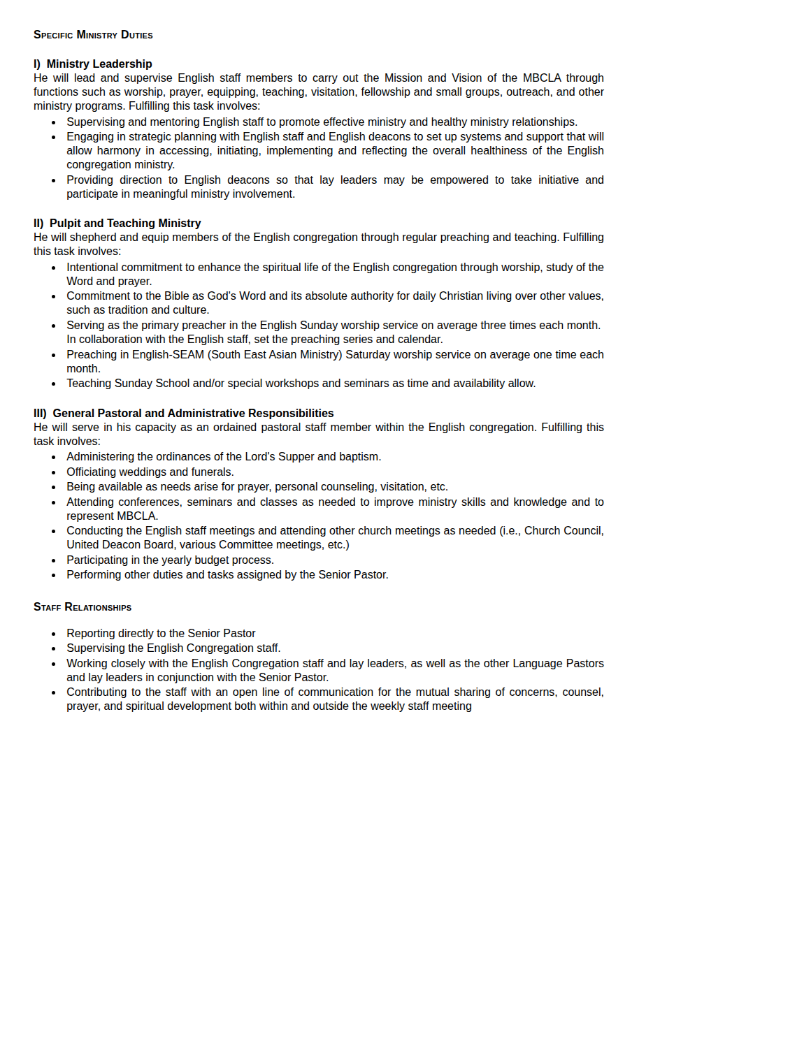Specific Ministry Duties
I) Ministry Leadership
He will lead and supervise English staff members to carry out the Mission and Vision of the MBCLA through functions such as worship, prayer, equipping, teaching, visitation, fellowship and small groups, outreach, and other ministry programs. Fulfilling this task involves:
Supervising and mentoring English staff to promote effective ministry and healthy ministry relationships.
Engaging in strategic planning with English staff and English deacons to set up systems and support that will allow harmony in accessing, initiating, implementing and reflecting the overall healthiness of the English congregation ministry.
Providing direction to English deacons so that lay leaders may be empowered to take initiative and participate in meaningful ministry involvement.
II) Pulpit and Teaching Ministry
He will shepherd and equip members of the English congregation through regular preaching and teaching. Fulfilling this task involves:
Intentional commitment to enhance the spiritual life of the English congregation through worship, study of the Word and prayer.
Commitment to the Bible as God's Word and its absolute authority for daily Christian living over other values, such as tradition and culture.
Serving as the primary preacher in the English Sunday worship service on average three times each month. In collaboration with the English staff, set the preaching series and calendar.
Preaching in English-SEAM (South East Asian Ministry) Saturday worship service on average one time each month.
Teaching Sunday School and/or special workshops and seminars as time and availability allow.
III) General Pastoral and Administrative Responsibilities
He will serve in his capacity as an ordained pastoral staff member within the English congregation. Fulfilling this task involves:
Administering the ordinances of the Lord's Supper and baptism.
Officiating weddings and funerals.
Being available as needs arise for prayer, personal counseling, visitation, etc.
Attending conferences, seminars and classes as needed to improve ministry skills and knowledge and to represent MBCLA.
Conducting the English staff meetings and attending other church meetings as needed (i.e., Church Council, United Deacon Board, various Committee meetings, etc.)
Participating in the yearly budget process.
Performing other duties and tasks assigned by the Senior Pastor.
Staff Relationships
Reporting directly to the Senior Pastor
Supervising the English Congregation staff.
Working closely with the English Congregation staff and lay leaders, as well as the other Language Pastors and lay leaders in conjunction with the Senior Pastor.
Contributing to the staff with an open line of communication for the mutual sharing of concerns, counsel, prayer, and spiritual development both within and outside the weekly staff meeting